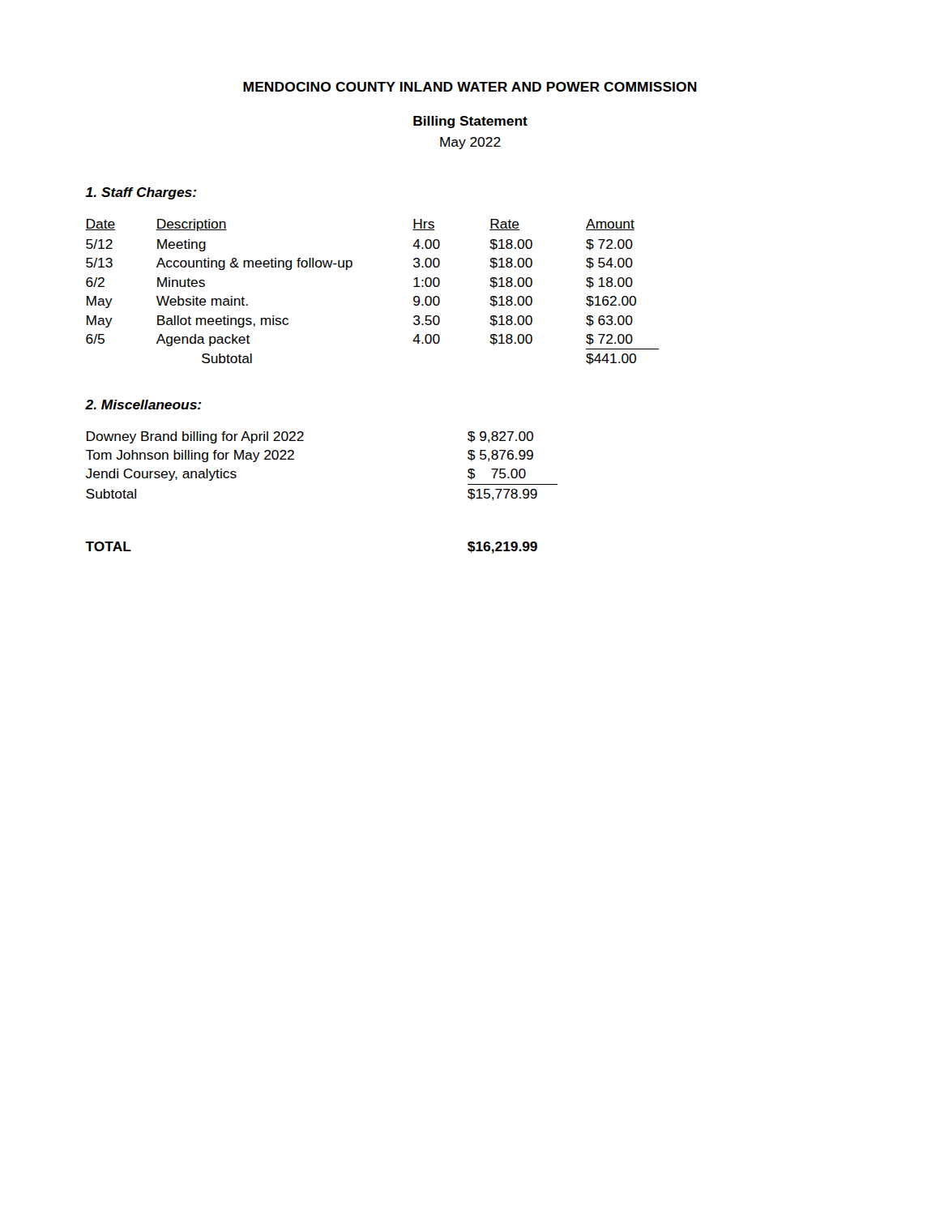MENDOCINO COUNTY INLAND WATER AND POWER COMMISSION
Billing Statement
May 2022
1. Staff Charges:
| Date | Description | Hrs | Rate | Amount |
| --- | --- | --- | --- | --- |
| 5/12 | Meeting | 4.00 | $18.00 | $ 72.00 |
| 5/13 | Accounting & meeting follow-up | 3.00 | $18.00 | $ 54.00 |
| 6/2 | Minutes | 1:00 | $18.00 | $ 18.00 |
| May | Website maint. | 9.00 | $18.00 | $162.00 |
| May | Ballot meetings, misc | 3.50 | $18.00 | $ 63.00 |
| 6/5 | Agenda packet | 4.00 | $18.00 | $ 72.00 |
| | Subtotal | | | $441.00 |
2. Miscellaneous:
| Downey Brand billing for April 2022 | $ 9,827.00 |
| Tom Johnson billing for May 2022 | $ 5,876.99 |
| Jendi Coursey, analytics | $ 75.00 |
| Subtotal | $15,778.99 |
TOTAL
$16,219.99